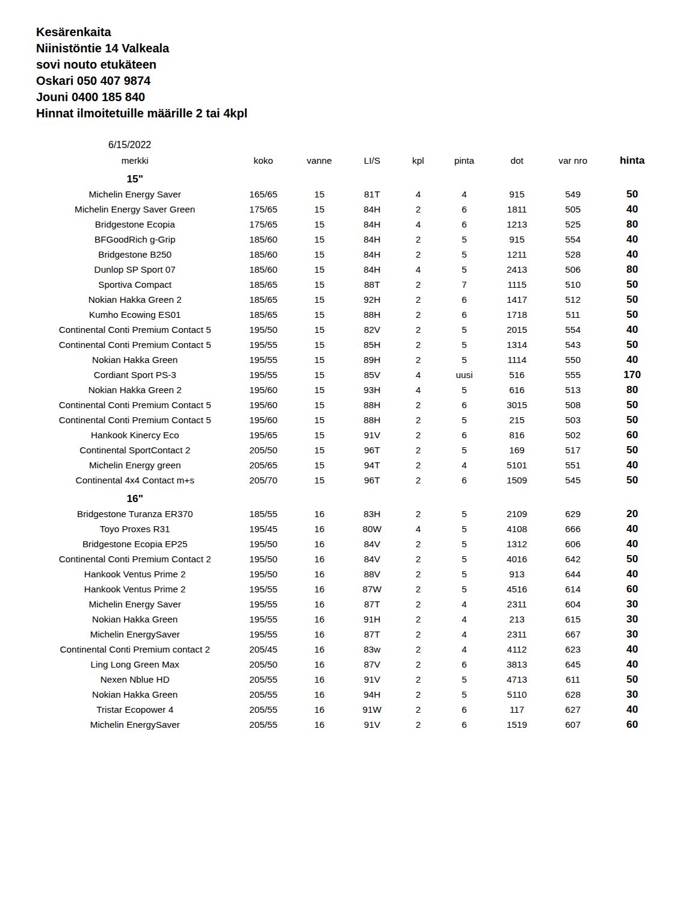Kesärenkaita
Niinistöntie 14 Valkeala
sovi nouto etukäteen
Oskari 050 407 9874
Jouni 0400 185 840
Hinnat ilmoitetuille määrille 2 tai 4kpl
6/15/2022
| merkki | koko | vanne | LI/S | kpl | pinta | dot | var nro | hinta |
| --- | --- | --- | --- | --- | --- | --- | --- | --- |
| 15" | | | | | | | | |
| Michelin Energy Saver | 165/65 | 15 | 81T | 4 | 4 | 915 | 549 | 50 |
| Michelin Energy Saver Green | 175/65 | 15 | 84H | 2 | 6 | 1811 | 505 | 40 |
| Bridgestone Ecopia | 175/65 | 15 | 84H | 4 | 6 | 1213 | 525 | 80 |
| BFGoodRich g-Grip | 185/60 | 15 | 84H | 2 | 5 | 915 | 554 | 40 |
| Bridgestone B250 | 185/60 | 15 | 84H | 2 | 5 | 1211 | 528 | 40 |
| Dunlop SP Sport 07 | 185/60 | 15 | 84H | 4 | 5 | 2413 | 506 | 80 |
| Sportiva Compact | 185/65 | 15 | 88T | 2 | 7 | 1115 | 510 | 50 |
| Nokian Hakka Green 2 | 185/65 | 15 | 92H | 2 | 6 | 1417 | 512 | 50 |
| Kumho Ecowing ES01 | 185/65 | 15 | 88H | 2 | 6 | 1718 | 511 | 50 |
| Continental Conti Premium Contact 5 | 195/50 | 15 | 82V | 2 | 5 | 2015 | 554 | 40 |
| Continental Conti Premium Contact 5 | 195/55 | 15 | 85H | 2 | 5 | 1314 | 543 | 50 |
| Nokian Hakka Green | 195/55 | 15 | 89H | 2 | 5 | 1114 | 550 | 40 |
| Cordiant Sport PS-3 | 195/55 | 15 | 85V | 4 | uusi | 516 | 555 | 170 |
| Nokian Hakka Green 2 | 195/60 | 15 | 93H | 4 | 5 | 616 | 513 | 80 |
| Continental Conti Premium Contact 5 | 195/60 | 15 | 88H | 2 | 6 | 3015 | 508 | 50 |
| Continental Conti Premium Contact 5 | 195/60 | 15 | 88H | 2 | 5 | 215 | 503 | 50 |
| Hankook Kinercy Eco | 195/65 | 15 | 91V | 2 | 6 | 816 | 502 | 60 |
| Continental SportContact 2 | 205/50 | 15 | 96T | 2 | 5 | 169 | 517 | 50 |
| Michelin Energy green | 205/65 | 15 | 94T | 2 | 4 | 5101 | 551 | 40 |
| Continental 4x4 Contact m+s | 205/70 | 15 | 96T | 2 | 6 | 1509 | 545 | 50 |
| 16" | | | | | | | | |
| Bridgestone Turanza ER370 | 185/55 | 16 | 83H | 2 | 5 | 2109 | 629 | 20 |
| Toyo Proxes R31 | 195/45 | 16 | 80W | 4 | 5 | 4108 | 666 | 40 |
| Bridgestone Ecopia EP25 | 195/50 | 16 | 84V | 2 | 5 | 1312 | 606 | 40 |
| Continental Conti Premium Contact 2 | 195/50 | 16 | 84V | 2 | 5 | 4016 | 642 | 50 |
| Hankook Ventus Prime 2 | 195/50 | 16 | 88V | 2 | 5 | 913 | 644 | 40 |
| Hankook Ventus Prime 2 | 195/55 | 16 | 87W | 2 | 5 | 4516 | 614 | 60 |
| Michelin Energy Saver | 195/55 | 16 | 87T | 2 | 4 | 2311 | 604 | 30 |
| Nokian Hakka Green | 195/55 | 16 | 91H | 2 | 4 | 213 | 615 | 30 |
| Michelin EnergySaver | 195/55 | 16 | 87T | 2 | 4 | 2311 | 667 | 30 |
| Continental Conti Premium contact 2 | 205/45 | 16 | 83w | 2 | 4 | 4112 | 623 | 40 |
| Ling Long Green Max | 205/50 | 16 | 87V | 2 | 6 | 3813 | 645 | 40 |
| Nexen Nblue HD | 205/55 | 16 | 91V | 2 | 5 | 4713 | 611 | 50 |
| Nokian Hakka Green | 205/55 | 16 | 94H | 2 | 5 | 5110 | 628 | 30 |
| Tristar Ecopower 4 | 205/55 | 16 | 91W | 2 | 6 | 117 | 627 | 40 |
| Michelin EnergySaver | 205/55 | 16 | 91V | 2 | 6 | 1519 | 607 | 60 |